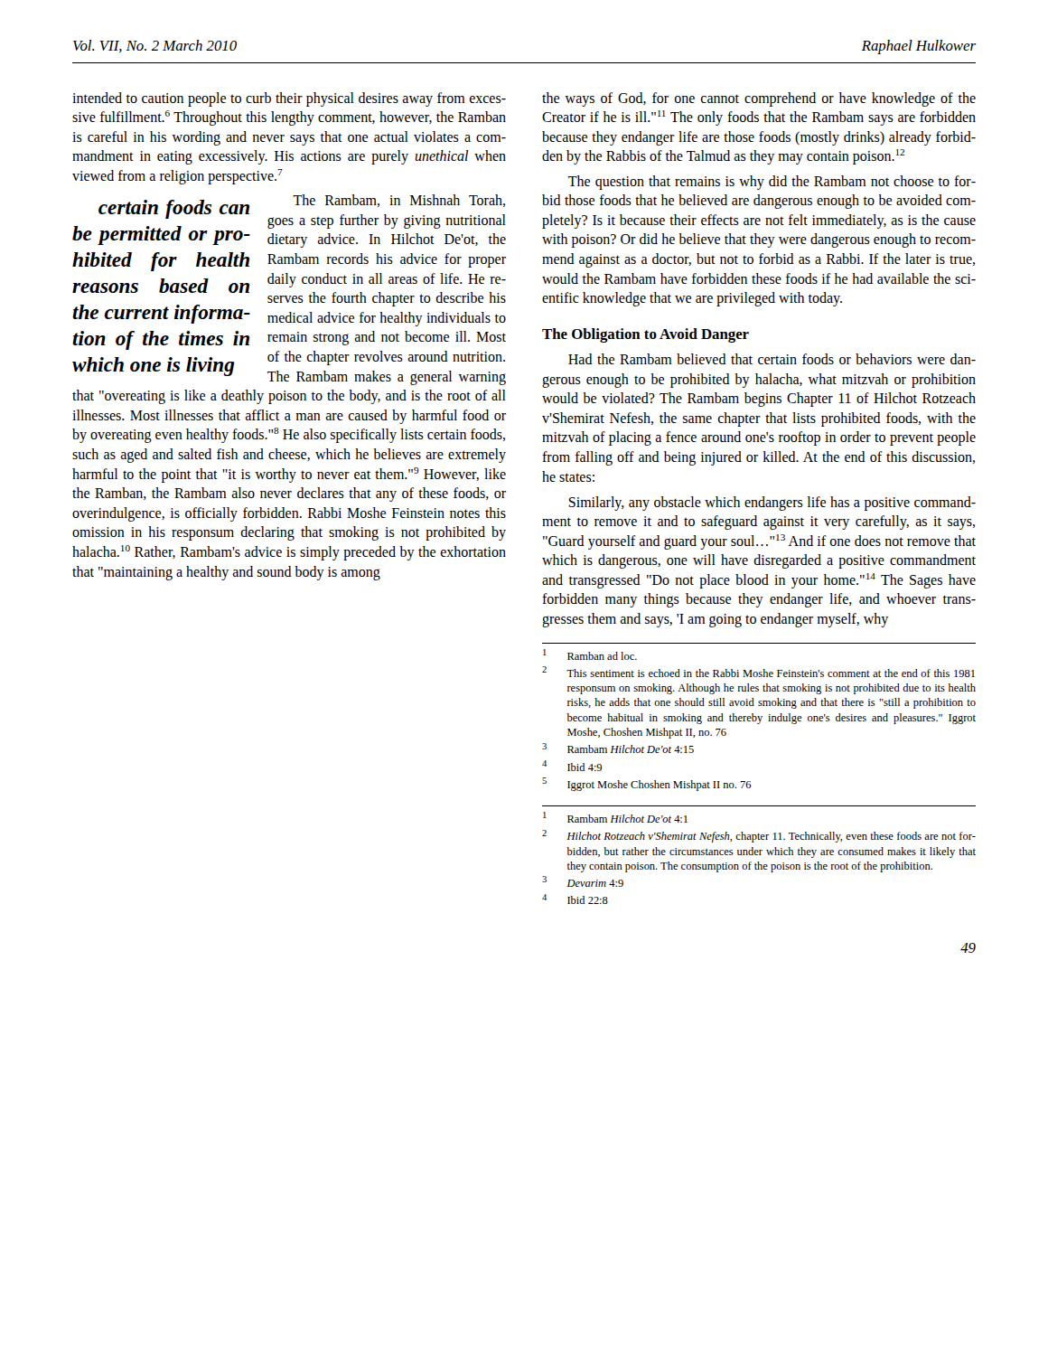Vol. VII, No. 2 March 2010 Raphael Hulkower
intended to caution people to curb their physical desires away from excessive fulfillment.6 Throughout this lengthy comment, however, the Ramban is careful in his wording and never says that one actual violates a commandment in eating excessively. His actions are purely unethical when viewed from a religion perspective.7
certain foods can be permitted or prohibited for health reasons based on the current information of the times in which one is living The Rambam, in Mishnah Torah, goes a step further by giving nutritional dietary advice. In Hilchot De'ot, the Rambam records his advice for proper daily conduct in all areas of life. He reserves the fourth chapter to describe his medical advice for healthy individuals to remain strong and not become ill. Most of the chapter revolves around nutrition. The Rambam makes a general warning that "overeating is like a deathly poison to the body, and is the root of all illnesses. Most illnesses that afflict a man are caused by harmful food or by overeating even healthy foods."8 He also specifically lists certain foods, such as aged and salted fish and cheese, which he believes are extremely harmful to the point that "it is worthy to never eat them."9 However, like the Ramban, the Rambam also never declares that any of these foods, or overindulgence, is officially forbidden. Rabbi Moshe Feinstein notes this omission in his responsum declaring that smoking is not prohibited by halacha.10 Rather, Rambam's advice is simply preceded by the exhortation that "maintaining a healthy and sound body is among
the ways of God, for one cannot comprehend or have knowledge of the Creator if he is ill."11 The only foods that the Rambam says are forbidden because they endanger life are those foods (mostly drinks) already forbidden by the Rabbis of the Talmud as they may contain poison.12
The question that remains is why did the Rambam not choose to forbid those foods that he believed are dangerous enough to be avoided completely? Is it because their effects are not felt immediately, as is the cause with poison? Or did he believe that they were dangerous enough to recommend against as a doctor, but not to forbid as a Rabbi. If the later is true, would the Rambam have forbidden these foods if he had available the scientific knowledge that we are privileged with today.
The Obligation to Avoid Danger
Had the Rambam believed that certain foods or behaviors were dangerous enough to be prohibited by halacha, what mitzvah or prohibition would be violated? The Rambam begins Chapter 11 of Hilchot Rotzeach v'Shemirat Nefesh, the same chapter that lists prohibited foods, with the mitzvah of placing a fence around one's rooftop in order to prevent people from falling off and being injured or killed. At the end of this discussion, he states:
Similarly, any obstacle which endangers life has a positive commandment to remove it and to safeguard against it very carefully, as it says, "Guard yourself and guard your soul…"13 And if one does not remove that which is dangerous, one will have disregarded a positive commandment and transgressed "Do not place blood in your home."14 The Sages have forbidden many things because they endanger life, and whoever transgresses them and says, 'I am going to endanger myself, why
Ramban ad loc.
This sentiment is echoed in the Rabbi Moshe Feinstein's comment at the end of this 1981 responsum on smoking. Although he rules that smoking is not prohibited due to its health risks, he adds that one should still avoid smoking and that there is "still a prohibition to become habitual in smoking and thereby indulge one's desires and pleasures." Iggrot Moshe, Choshen Mishpat II, no. 76
Rambam Hilchot De'ot 4:15
Ibid 4:9
Iggrot Moshe Choshen Mishpat II no. 76
Rambam Hilchot De'ot 4:1
Hilchot Rotzeach v'Shemirat Nefesh, chapter 11. Technically, even these foods are not forbidden, but rather the circumstances under which they are consumed makes it likely that they contain poison. The consumption of the poison is the root of the prohibition.
Devarim 4:9
Ibid 22:8
49